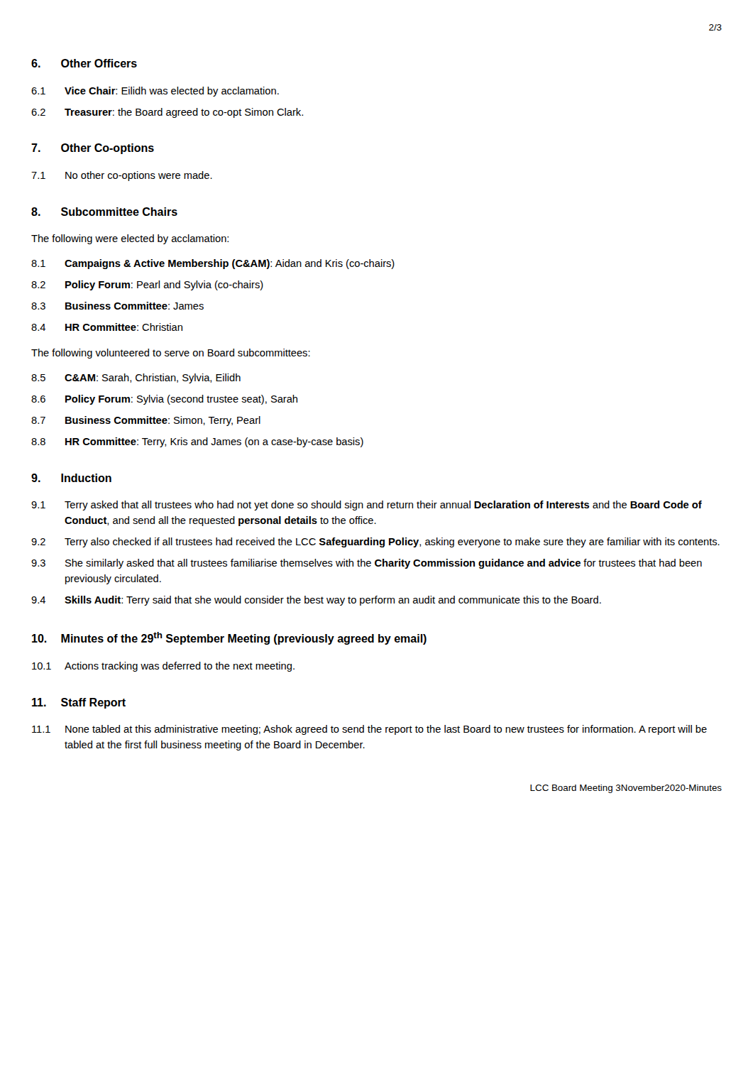2/3
6. Other Officers
6.1 Vice Chair: Eilidh was elected by acclamation.
6.2 Treasurer: the Board agreed to co-opt Simon Clark.
7. Other Co-options
7.1 No other co-options were made.
8. Subcommittee Chairs
The following were elected by acclamation:
8.1 Campaigns & Active Membership (C&AM): Aidan and Kris (co-chairs)
8.2 Policy Forum: Pearl and Sylvia (co-chairs)
8.3 Business Committee: James
8.4 HR Committee: Christian
The following volunteered to serve on Board subcommittees:
8.5 C&AM: Sarah, Christian, Sylvia, Eilidh
8.6 Policy Forum: Sylvia (second trustee seat), Sarah
8.7 Business Committee: Simon, Terry, Pearl
8.8 HR Committee: Terry, Kris and James (on a case-by-case basis)
9. Induction
9.1 Terry asked that all trustees who had not yet done so should sign and return their annual Declaration of Interests and the Board Code of Conduct, and send all the requested personal details to the office.
9.2 Terry also checked if all trustees had received the LCC Safeguarding Policy, asking everyone to make sure they are familiar with its contents.
9.3 She similarly asked that all trustees familiarise themselves with the Charity Commission guidance and advice for trustees that had been previously circulated.
9.4 Skills Audit: Terry said that she would consider the best way to perform an audit and communicate this to the Board.
10. Minutes of the 29th September Meeting (previously agreed by email)
10.1 Actions tracking was deferred to the next meeting.
11. Staff Report
11.1 None tabled at this administrative meeting; Ashok agreed to send the report to the last Board to new trustees for information. A report will be tabled at the first full business meeting of the Board in December.
LCC Board Meeting 3November2020-Minutes